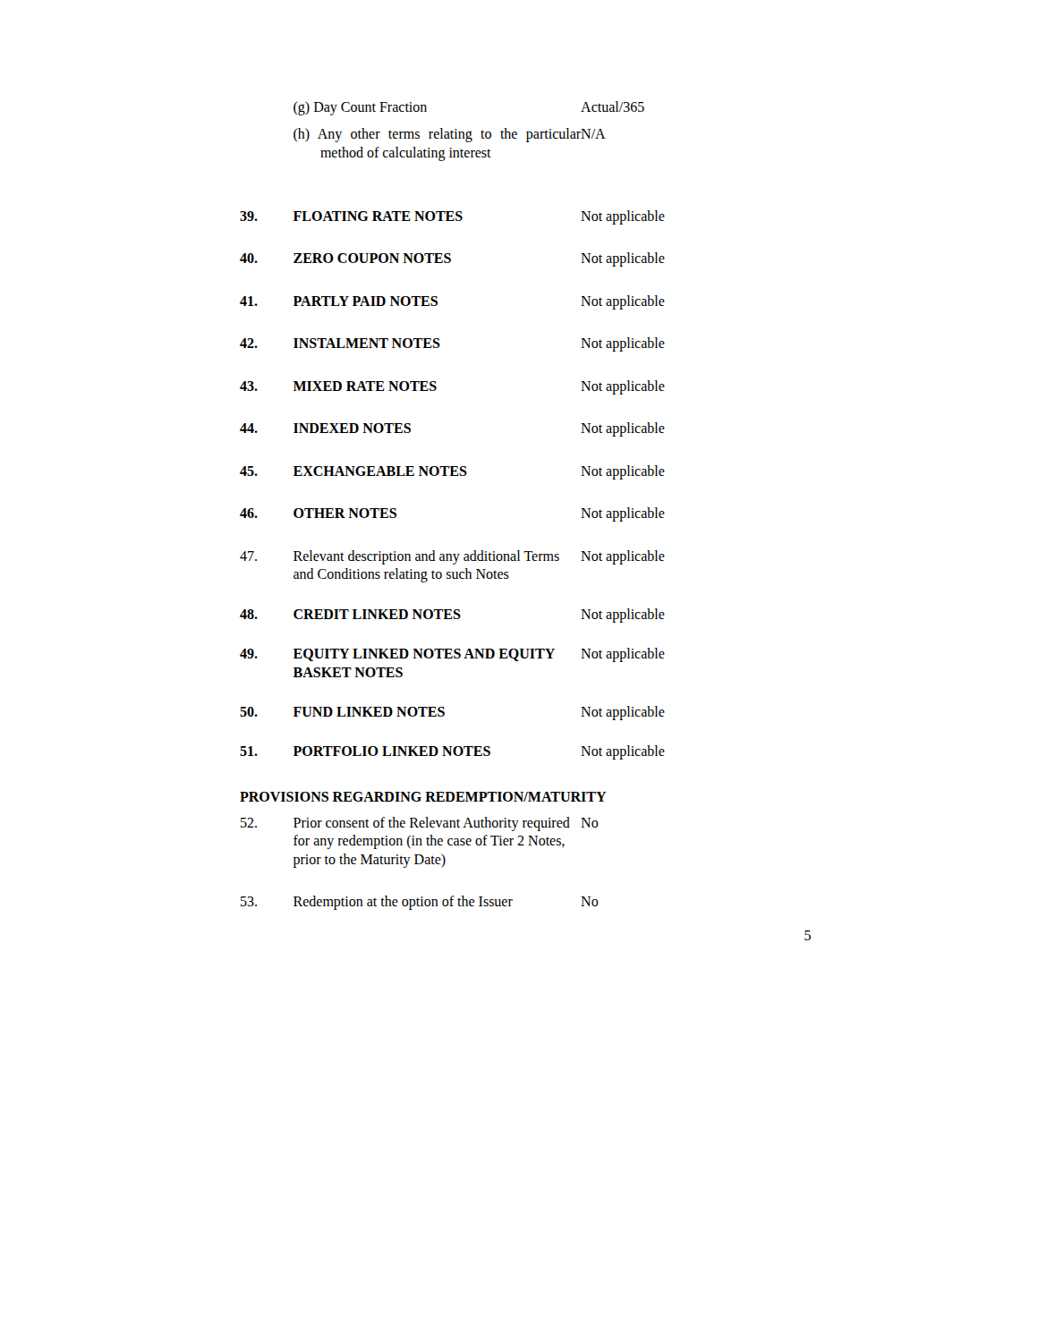| | (g) Day Count Fraction | Actual/365 |
| | (h) Any other terms relating to the particular method of calculating interest | N/A |
| 39. | FLOATING RATE NOTES | Not applicable |
| 40. | ZERO COUPON NOTES | Not applicable |
| 41. | PARTLY PAID NOTES | Not applicable |
| 42. | INSTALMENT NOTES | Not applicable |
| 43. | MIXED RATE NOTES | Not applicable |
| 44. | INDEXED NOTES | Not applicable |
| 45. | EXCHANGEABLE NOTES | Not applicable |
| 46. | OTHER NOTES | Not applicable |
| 47. | Relevant description and any additional Terms and Conditions relating to such Notes | Not applicable |
| 48. | CREDIT LINKED NOTES | Not applicable |
| 49. | EQUITY LINKED NOTES AND EQUITY BASKET NOTES | Not applicable |
| 50. | FUND LINKED NOTES | Not applicable |
| 51. | PORTFOLIO LINKED NOTES | Not applicable |
PROVISIONS REGARDING REDEMPTION/MATURITY
| 52. | Prior consent of the Relevant Authority required for any redemption (in the case of Tier 2 Notes, prior to the Maturity Date) | No |
| 53. | Redemption at the option of the Issuer | No |
5